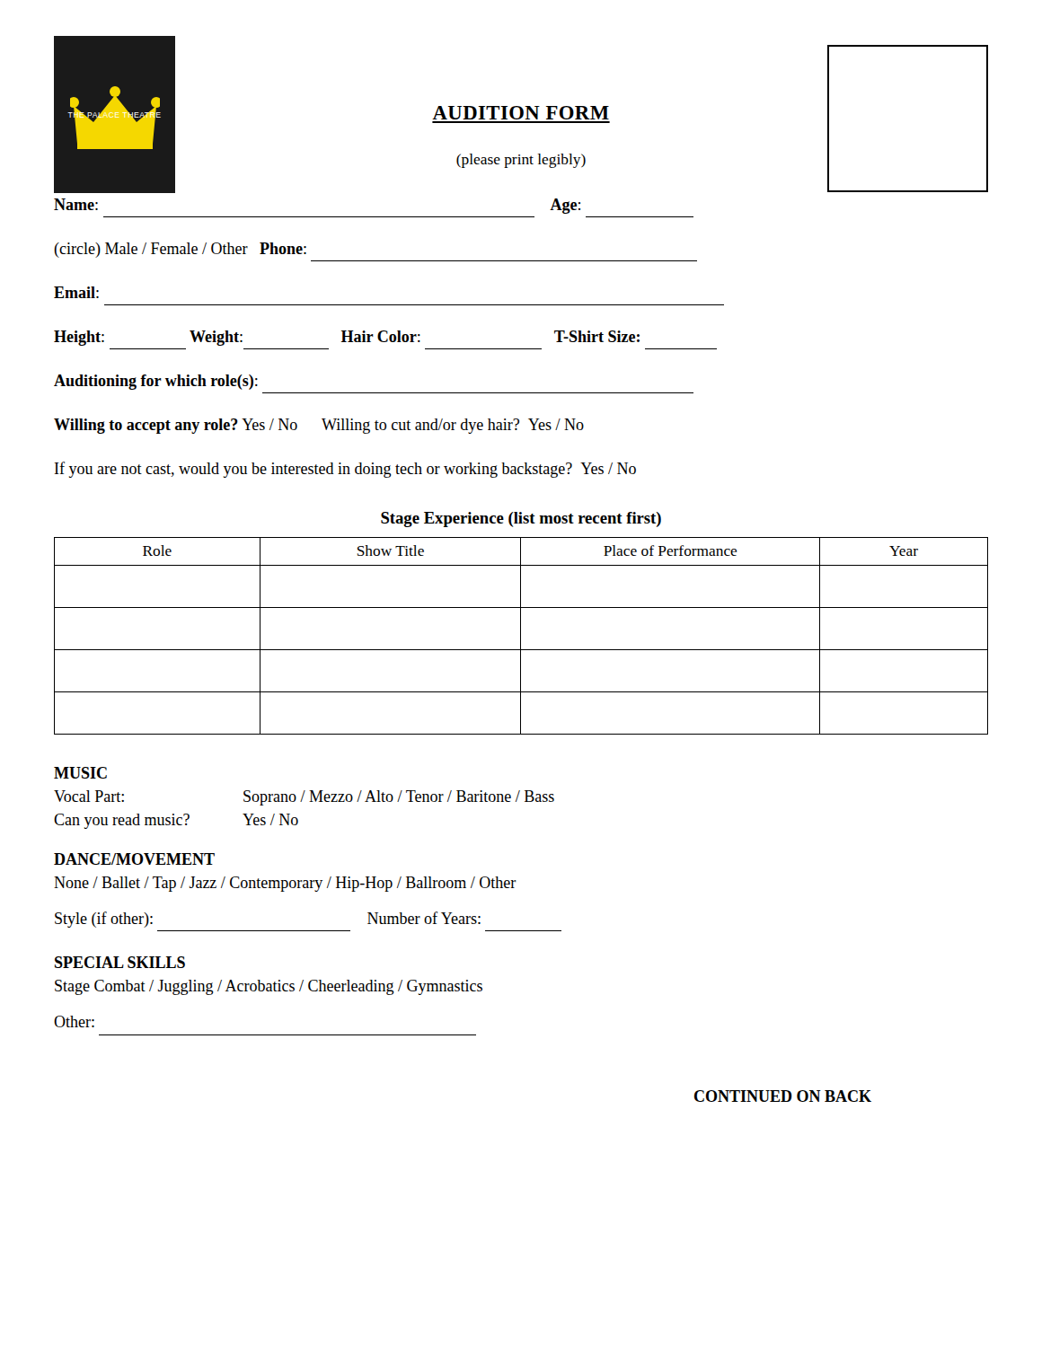THE PALACE THEATRE
AUDITION FORM
(please print legibly)
Name: Age:
(circle) Male / Female / Other Phone:
Email:
Height: Weight: Hair Color: T-Shirt Size:
Auditioning for which role(s):
Willing to accept any role? Yes / No Willing to cut and/or dye hair? Yes / No
If you are not cast, would you be interested in doing tech or working backstage? Yes / No
Stage Experience (list most recent first)
| Role | Show Title | Place of Performance | Year |
| --- | --- | --- | --- |
MUSIC
Vocal Part:
Soprano / Mezzo / Alto / Tenor / Baritone / Bass
Can you read music?
Yes / No
DANCE/MOVEMENT
None / Ballet / Tap / Jazz / Contemporary / Hip-Hop / Ballroom / Other
Style (if other): Number of Years:
SPECIAL SKILLS
Stage Combat / Juggling / Acrobatics / Cheerleading / Gymnastics
Other:
CONTINUED ON BACK